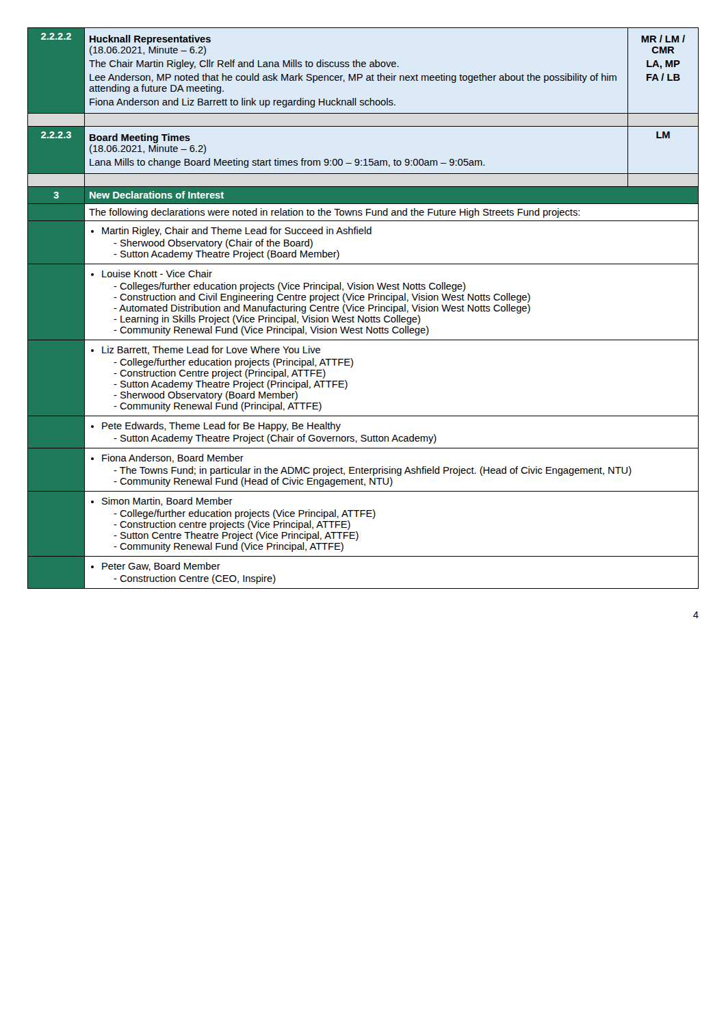| 2.2.2.2 | Hucknall Representatives (18.06.2021, Minute – 6.2) The Chair Martin Rigley, Cllr Relf and Lana Mills to discuss the above. Lee Anderson, MP noted that he could ask Mark Spencer, MP at their next meeting together about the possibility of him attending a future DA meeting. Fiona Anderson and Liz Barrett to link up regarding Hucknall schools. | MR / LM / CMR LA, MP FA / LB |
| 2.2.2.3 | Board Meeting Times (18.06.2021, Minute – 6.2) Lana Mills to change Board Meeting start times from 9:00 – 9:15am, to 9:00am – 9:05am. | LM |
| 3 | New Declarations of Interest |
| | The following declarations were noted in relation to the Towns Fund and the Future High Streets Fund projects: |
| | Martin Rigley, Chair and Theme Lead for Succeed in Ashfield Sherwood Observatory (Chair of the Board) Sutton Academy Theatre Project (Board Member) |
| | Louise Knott - Vice Chair Colleges/further education projects (Vice Principal, Vision West Notts College) Construction and Civil Engineering Centre project (Vice Principal, Vision West Notts College) Automated Distribution and Manufacturing Centre (Vice Principal, Vision West Notts College) Learning in Skills Project (Vice Principal, Vision West Notts College) Community Renewal Fund (Vice Principal, Vision West Notts College) |
| | Liz Barrett, Theme Lead for Love Where You Live College/further education projects (Principal, ATTFE) Construction Centre project (Principal, ATTFE) Sutton Academy Theatre Project (Principal, ATTFE) Sherwood Observatory (Board Member) Community Renewal Fund (Principal, ATTFE) |
| | Pete Edwards, Theme Lead for Be Happy, Be Healthy Sutton Academy Theatre Project (Chair of Governors, Sutton Academy) |
| | Fiona Anderson, Board Member The Towns Fund; in particular in the ADMC project, Enterprising Ashfield Project. (Head of Civic Engagement, NTU) Community Renewal Fund (Head of Civic Engagement, NTU) |
| | Simon Martin, Board Member College/further education projects (Vice Principal, ATTFE) Construction centre projects (Vice Principal, ATTFE) Sutton Centre Theatre Project (Vice Principal, ATTFE) Community Renewal Fund (Vice Principal, ATTFE) |
| | Peter Gaw, Board Member Construction Centre (CEO, Inspire) |
4